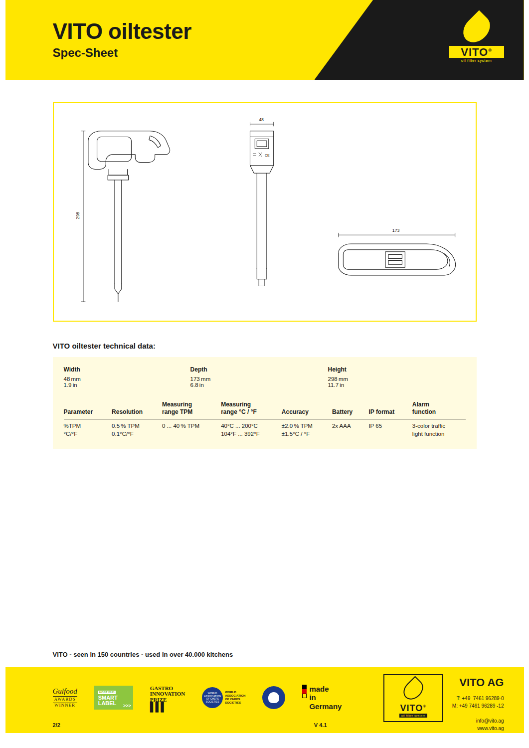VITO oiltester
Spec-Sheet
VITO®
oil filter system
298 CE 48 173
VITO oiltester technical data:
| Width | Depth | Height |
| --- | --- | --- |
| 48 mm 1.9 in | 173 mm 6.8 in | 298 mm 11.7 in |
| Parameter | Resolution | Measuring range TPM | Measuring range °C / °F | Accuracy | Battery | IP format | Alarm function |
| --- | --- | --- | --- | --- | --- | --- | --- |
| %TPM °C/°F | 0.5 % TPM 0.1°C/°F | 0 ... 40 % TPM | 40°C ... 200°C 104°F ... 392°F | ±2.0 % TPM ±1.5°C / °F | 2x AAA | IP 65 | 3-color traffic light function |
VITO - seen in 150 countries - used in over 40.000 kitchens
Gulfood
AWARDS
WINNER
HOST 2011
SMART
LABEL >>>
GASTRO
INNOVATION
PRIZE ▌▌▌
WORLD
ASSOCIATION
OF CHEFS
SOCIETIES
WORLD
ASSOCIATION
OF CHEFS
SOCIETIES
made
in
Germany
VITO®
oil filter system
VITO AG
T: +49 7461 96289-0
M: +49 7461 96289 -12
info@vito.ag
www.vito.ag
2/2
V 4.1